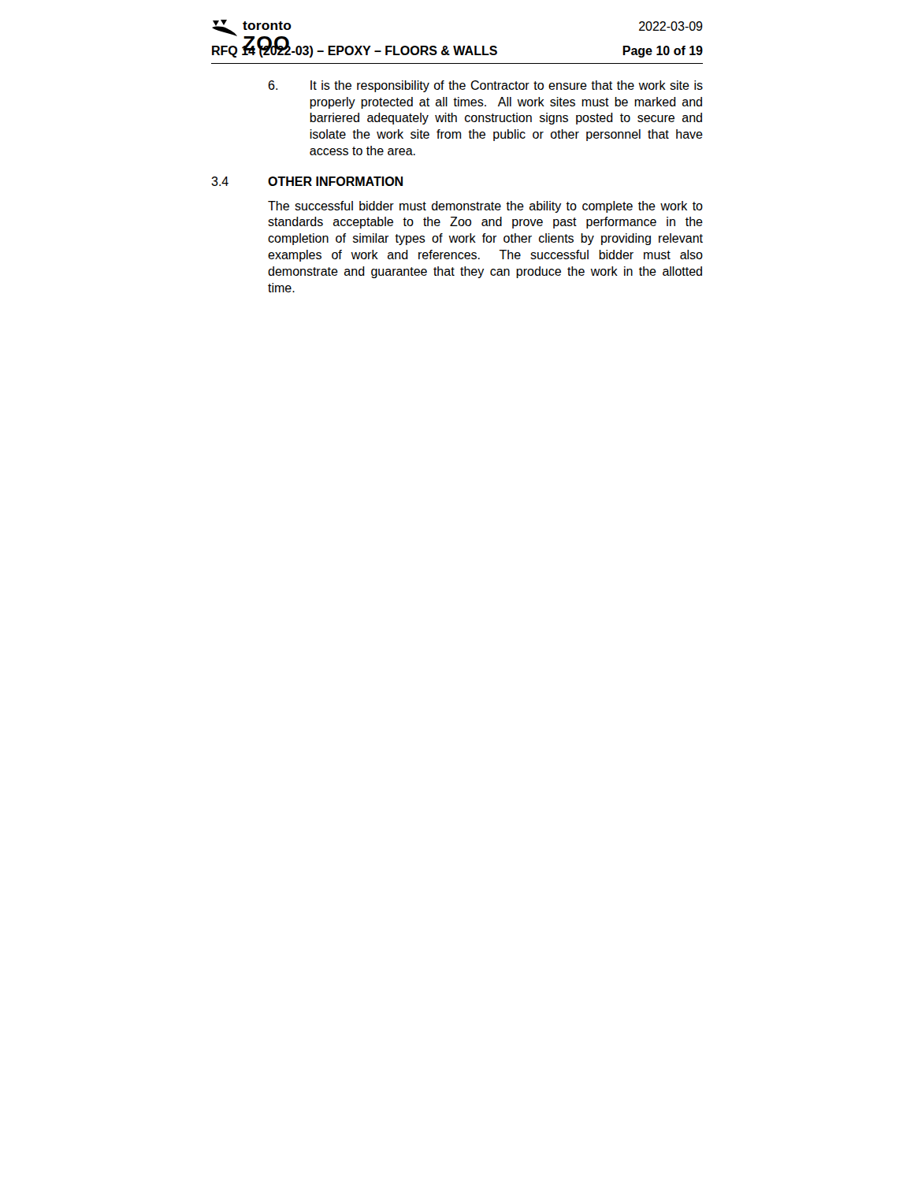toronto ZOO
2022-03-09
RFQ 14 (2022-03) – EPOXY – FLOORS & WALLS
Page 10 of 19
6.
It is the responsibility of the Contractor to ensure that the work site is properly protected at all times. All work sites must be marked and barriered adequately with construction signs posted to secure and isolate the work site from the public or other personnel that have access to the area.
3.4
OTHER INFORMATION
The successful bidder must demonstrate the ability to complete the work to standards acceptable to the Zoo and prove past performance in the completion of similar types of work for other clients by providing relevant examples of work and references. The successful bidder must also demonstrate and guarantee that they can produce the work in the allotted time.